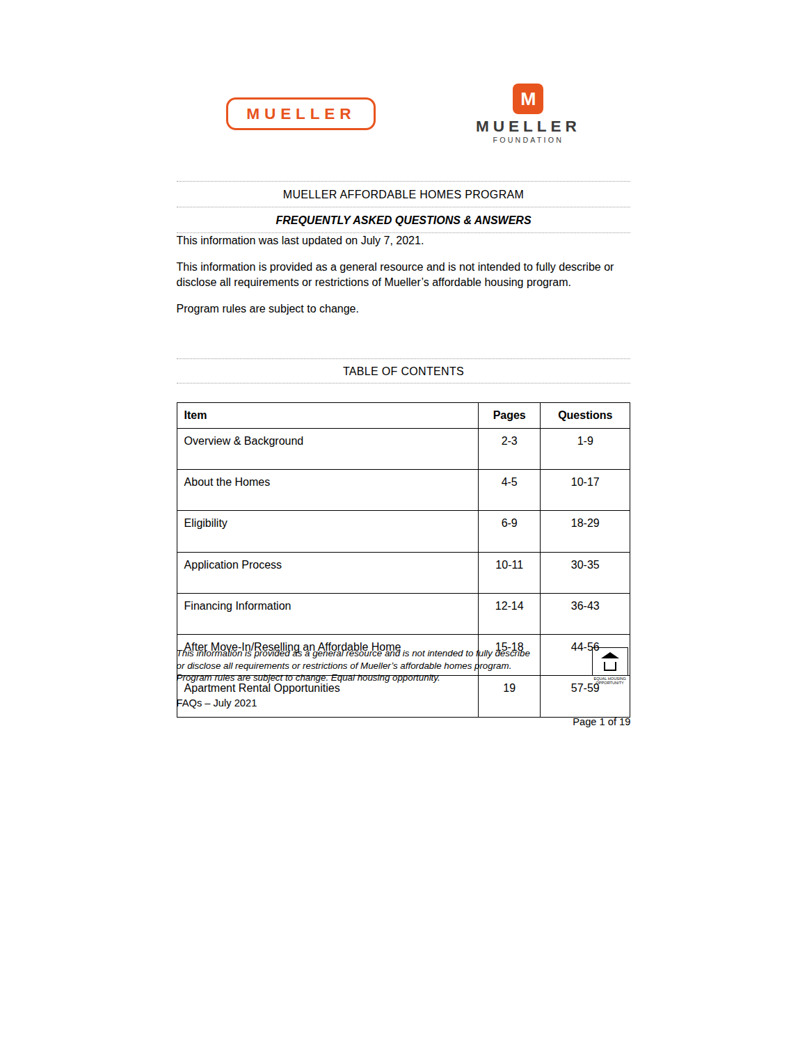MUELLER
M
MUELLER
FOUNDATION
MUELLER AFFORDABLE HOMES PROGRAM
FREQUENTLY ASKED QUESTIONS & ANSWERS
This information was last updated on July 7, 2021.
This information is provided as a general resource and is not intended to fully describe or disclose all requirements or restrictions of Mueller’s affordable housing program.
Program rules are subject to change.
TABLE OF CONTENTS
| Item | Pages | Questions |
| --- | --- | --- |
| Overview & Background | 2-3 | 1-9 |
| About the Homes | 4-5 | 10-17 |
| Eligibility | 6-9 | 18-29 |
| Application Process | 10-11 | 30-35 |
| Financing Information | 12-14 | 36-43 |
| After Move-In/Reselling an Affordable Home | 15-18 | 44-56 |
| Apartment Rental Opportunities | 19 | 57-59 |
This information is provided as a general resource and is not intended to fully describe or disclose all requirements or restrictions of Mueller’s affordable homes program. Program rules are subject to change. Equal housing opportunity.
EQUAL HOUSING
OPPORTUNITY
FAQs – July 2021
Page 1 of 19